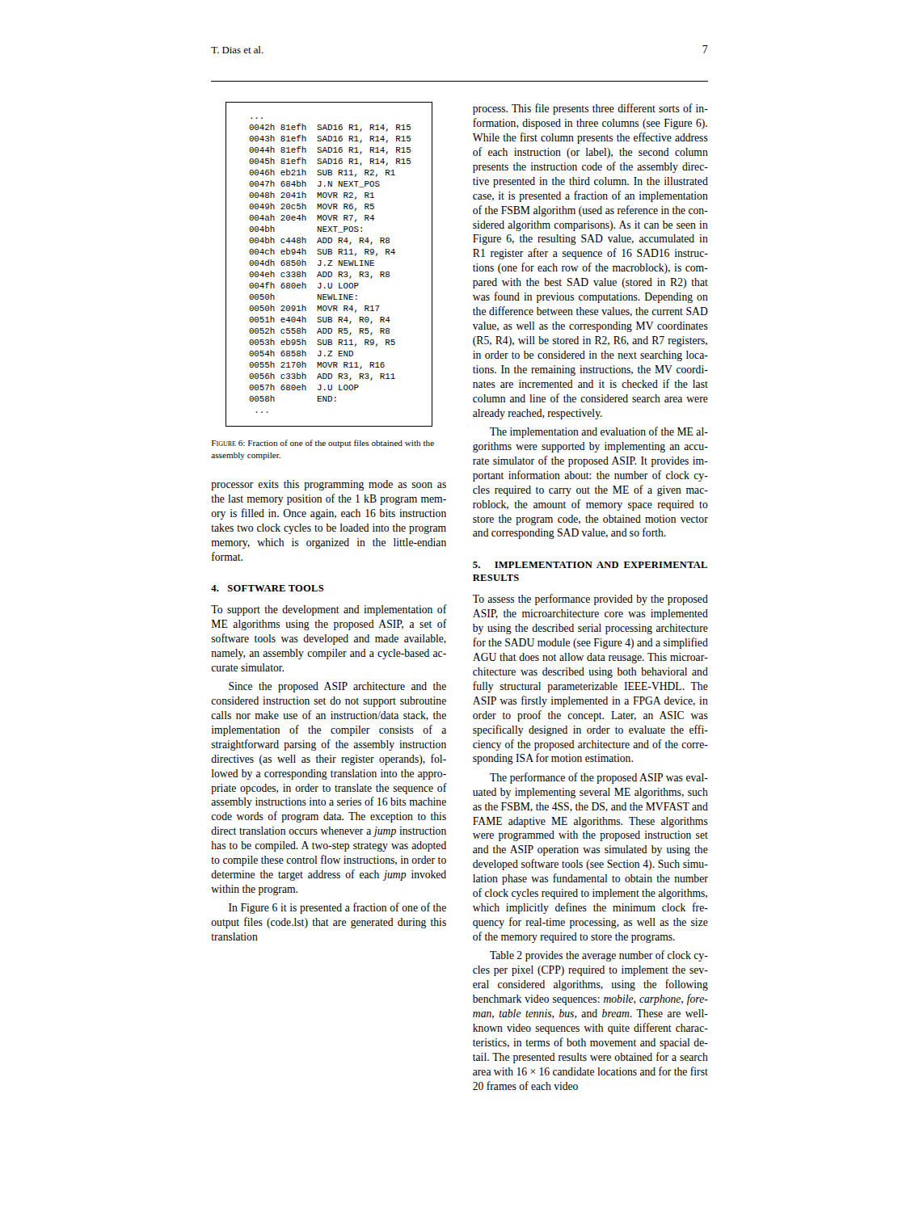T. Dias et al.
7
... 0042h 81efh SAD16 R1, R14, R15 0043h 81efh SAD16 R1, R14, R15 0044h 81efh SAD16 R1, R14, R15 0045h 81efh SAD16 R1, R14, R15 0046h eb21h SUB R11, R2, R1 0047h 684bh J.N NEXT_POS 0048h 2041h MOVR R2, R1 0049h 20c5h MOVR R6, R5 004ah 20e4h MOVR R7, R4 004bh NEXT_POS: 004bh c448h ADD R4, R4, R8 004ch eb94h SUB R11, R9, R4 004dh 6850h J.Z NEWLINE 004eh c338h ADD R3, R3, R8 004fh 680eh J.U LOOP 0050h NEWLINE: 0050h 2091h MOVR R4, R17 0051h e404h SUB R4, R0, R4 0052h c558h ADD R5, R5, R8 0053h eb95h SUB R11, R9, R5 0054h 6858h J.Z END 0055h 2170h MOVR R11, R16 0056h c33bh ADD R3, R3, R11 0057h 680eh J.U LOOP 0058h END: ...
Figure 6: Fraction of one of the output files obtained with the assembly compiler.
processor exits this programming mode as soon as the last memory position of the 1 kB program memory is filled in. Once again, each 16 bits instruction takes two clock cycles to be loaded into the program memory, which is organized in the little-endian format.
4. SOFTWARE TOOLS
To support the development and implementation of ME algorithms using the proposed ASIP, a set of software tools was developed and made available, namely, an assembly compiler and a cycle-based accurate simulator.
Since the proposed ASIP architecture and the considered instruction set do not support subroutine calls nor make use of an instruction/data stack, the implementation of the compiler consists of a straightforward parsing of the assembly instruction directives (as well as their register operands), followed by a corresponding translation into the appropriate opcodes, in order to translate the sequence of assembly instructions into a series of 16 bits machine code words of program data. The exception to this direct translation occurs whenever a jump instruction has to be compiled. A two-step strategy was adopted to compile these control flow instructions, in order to determine the target address of each jump invoked within the program.
In Figure 6 it is presented a fraction of one of the output files (code.lst) that are generated during this translation
process. This file presents three different sorts of information, disposed in three columns (see Figure 6). While the first column presents the effective address of each instruction (or label), the second column presents the instruction code of the assembly directive presented in the third column. In the illustrated case, it is presented a fraction of an implementation of the FSBM algorithm (used as reference in the considered algorithm comparisons). As it can be seen in Figure 6, the resulting SAD value, accumulated in R1 register after a sequence of 16 SAD16 instructions (one for each row of the macroblock), is compared with the best SAD value (stored in R2) that was found in previous computations. Depending on the difference between these values, the current SAD value, as well as the corresponding MV coordinates (R5, R4), will be stored in R2, R6, and R7 registers, in order to be considered in the next searching locations. In the remaining instructions, the MV coordinates are incremented and it is checked if the last column and line of the considered search area were already reached, respectively.
The implementation and evaluation of the ME algorithms were supported by implementing an accurate simulator of the proposed ASIP. It provides important information about: the number of clock cycles required to carry out the ME of a given macroblock, the amount of memory space required to store the program code, the obtained motion vector and corresponding SAD value, and so forth.
5. IMPLEMENTATION AND EXPERIMENTAL RESULTS
To assess the performance provided by the proposed ASIP, the microarchitecture core was implemented by using the described serial processing architecture for the SADU module (see Figure 4) and a simplified AGU that does not allow data reusage. This microarchitecture was described using both behavioral and fully structural parameterizable IEEE-VHDL. The ASIP was firstly implemented in a FPGA device, in order to proof the concept. Later, an ASIC was specifically designed in order to evaluate the efficiency of the proposed architecture and of the corresponding ISA for motion estimation.
The performance of the proposed ASIP was evaluated by implementing several ME algorithms, such as the FSBM, the 4SS, the DS, and the MVFAST and FAME adaptive ME algorithms. These algorithms were programmed with the proposed instruction set and the ASIP operation was simulated by using the developed software tools (see Section 4). Such simulation phase was fundamental to obtain the number of clock cycles required to implement the algorithms, which implicitly defines the minimum clock frequency for real-time processing, as well as the size of the memory required to store the programs.
Table 2 provides the average number of clock cycles per pixel (CPP) required to implement the several considered algorithms, using the following benchmark video sequences: mobile, carphone, foreman, table tennis, bus, and bream. These are well-known video sequences with quite different characteristics, in terms of both movement and spacial detail. The presented results were obtained for a search area with 16 × 16 candidate locations and for the first 20 frames of each video